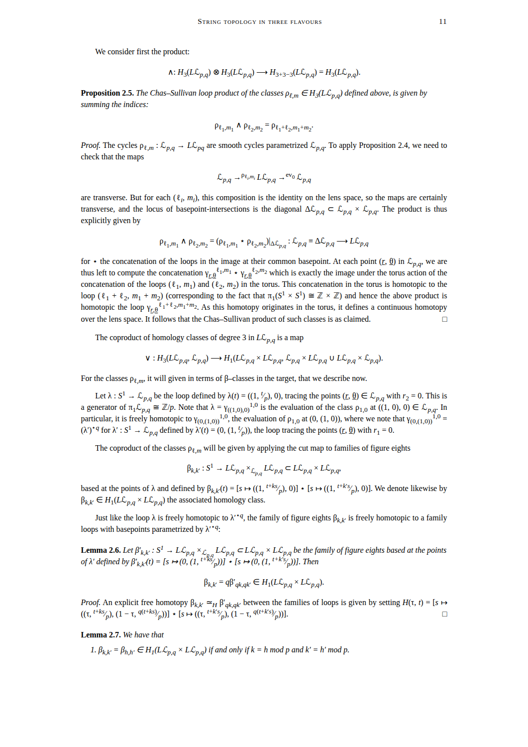String topology in three flavours 11
We consider first the product:
∧: H3(Lℒp,q) ⊗ H3(Lℒp,q) ⟶ H3+3−3(Lℒp,q) = H3(Lℒp,q).
Proposition 2.5. The Chas–Sullivan loop product of the classes ρℓ,m ∈ H3(Lℒp,q) defined above, is given by summing the indices:
ρℓ1,m1 ∧ ρℓ2,m2 = ρℓ1+ℓ2,m1+m2.
Proof. The cycles ρℓ,m : ℒp,q → Lℒpq are smooth cycles parametrized ℒp,q. To apply Proposition 2.4, we need to check that the maps
ℒp,q →ρℓi,mi Lℒp,q →ev0 ℒp,q
are transverse. But for each (ℓi, mi), this composition is the identity on the lens space, so the maps are certainly transverse, and the locus of basepoint-intersections is the diagonal Δℒp,q ⊂ ℒp,q × ℒp,q. The product is thus explicitly given by
ρℓ1,m1 ∧ ρℓ2,m2 = (ρℓ1,m1 ⋆ ρℓ2,m2)|Δℒp,q : ℒp,q ≡ Δℒp,q ⟶ Lℒp,q
for ⋆ the concatenation of the loops in the image at their common basepoint. At each point (r, θ) in ℒp,q, we are thus left to compute the concatenation γr,θℓ1,m1 ⋆ γr,θℓ2,m2 which is exactly the image under the torus action of the concatenation of the loops (ℓ1, m1) and (ℓ2, m2) in the torus. This concatenation in the torus is homotopic to the loop (ℓ1 + ℓ2, m1 + m2) (corresponding to the fact that π1(S1 × S1) ≅ ℤ × ℤ) and hence the above product is homotopic the loop γr,θℓ1+ℓ2,m1+m2. As this homotopy originates in the torus, it defines a continuous homotopy over the lens space. It follows that the Chas–Sullivan product of such classes is as claimed. □
The coproduct of homology classes of degree 3 in Lℒp,q is a map
∨ : H3(Lℒp,q, ℒp,q) ⟶ H1(Lℒp,q × Lℒp,q, ℒp,q × Lℒp,q ∪ Lℒp,q × ℒp,q).
For the classes ρℓ,m, it will given in terms of β–classes in the target, that we describe now.
Let λ : S1 → ℒp,q be the loop defined by λ(t) = ((1, t⁄p), 0), tracing the points (r, θ) ∈ ℒp,q with r2 = 0. This is a generator of π1ℒp,q ≅ ℤ/p. Note that λ = γ((1,0),0)1,0 is the evaluation of the class ρ1,0 at ((1, 0), 0) ∈ ℒp,q. In particular, it is freely homotopic to γ(0,(1,0))1,0, the evaluation of ρ1,0 at (0, (1, 0)), where we note that γ(0,(1,0))1,0 = (λ′)⋆q for λ′ : S1 → ℒp,q defined by λ′(t) = (0, (1, t⁄p)), the loop tracing the points (r, θ) with r1 = 0.
The coproduct of the classes ρℓ,m will be given by applying the cut map to families of figure eights
βk,k′ : S1 → Lℒp,q ×ℒp,q Lℒp,q ⊂ Lℒp,q × Lℒp,q,
based at the points of λ and defined by βk,k′(t) = [s ↦ ((1, t+ks⁄p), 0)] ⋆ [s ↦ ((1, t+k′s⁄p), 0)]. We denote likewise by βk,k′ ∈ H1(Lℒp,q × Lℒp,q) the associated homology class.
Just like the loop λ is freely homotopic to λ′⋆q, the family of figure eights βk,k′ is freely homotopic to a family loops with basepoints parametrized by λ′⋆q:
Lemma 2.6. Let β′k,k′ : S1 → Lℒp,q ×ℒp,q Lℒp,q ⊂ Lℒp,q × Lℒp,q be the family of figure eights based at the points of λ′ defined by β′k,k′(t) = [s ↦ (0, (1, t+ks⁄p))] ⋆ [s ↦ (0, (1, t+k′s⁄p))]. Then
βk,k′ = qβ′qk,qk′ ∈ H1(Lℒp,q × Lℒp,q).
Proof. An explicit free homotopy βk,k′ ≃H β′qk,qk′ between the families of loops is given by setting H(τ, t) = [s ↦ ((τ, t+ks⁄p), (1 − τ, q(t+ks)⁄p))] ⋆ [s ↦ ((τ, t+k′s⁄p), (1 − τ, q(t+k′s)⁄p))]. □
Lemma 2.7. We have that
βk,k′ = βh,h′ ∈ H1(Lℒp,q × Lℒp,q) if and only if k = h mod p and k′ = h′ mod p.